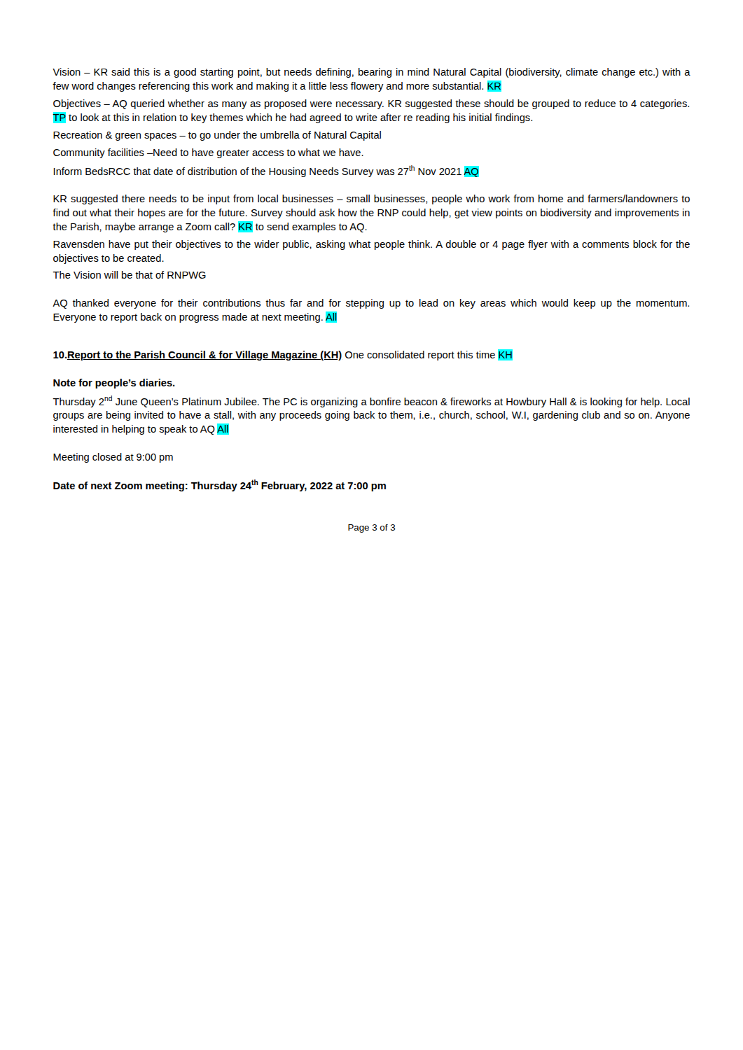Vision – KR said this is a good starting point, but needs defining, bearing in mind Natural Capital (biodiversity, climate change etc.) with a few word changes referencing this work and making it a little less flowery and more substantial. KR
Objectives – AQ queried whether as many as proposed were necessary. KR suggested these should be grouped to reduce to 4 categories. TP to look at this in relation to key themes which he had agreed to write after re reading his initial findings.
Recreation & green spaces – to go under the umbrella of Natural Capital
Community facilities –Need to have greater access to what we have.
Inform BedsRCC that date of distribution of the Housing Needs Survey was 27th Nov 2021 AQ
KR suggested there needs to be input from local businesses – small businesses, people who work from home and farmers/landowners to find out what their hopes are for the future. Survey should ask how the RNP could help, get view points on biodiversity and improvements in the Parish, maybe arrange a Zoom call? KR to send examples to AQ.
Ravensden have put their objectives to the wider public, asking what people think. A double or 4 page flyer with a comments block for the objectives to be created.
The Vision will be that of RNPWG
AQ thanked everyone for their contributions thus far and for stepping up to lead on key areas which would keep up the momentum. Everyone to report back on progress made at next meeting. All
10. Report to the Parish Council & for Village Magazine (KH) One consolidated report this time KH
Note for people’s diaries.
Thursday 2nd June Queen’s Platinum Jubilee. The PC is organizing a bonfire beacon & fireworks at Howbury Hall & is looking for help. Local groups are being invited to have a stall, with any proceeds going back to them, i.e., church, school, W.I, gardening club and so on. Anyone interested in helping to speak to AQ All
Meeting closed at 9:00 pm
Date of next Zoom meeting: Thursday 24th February, 2022 at 7:00 pm
Page 3 of 3